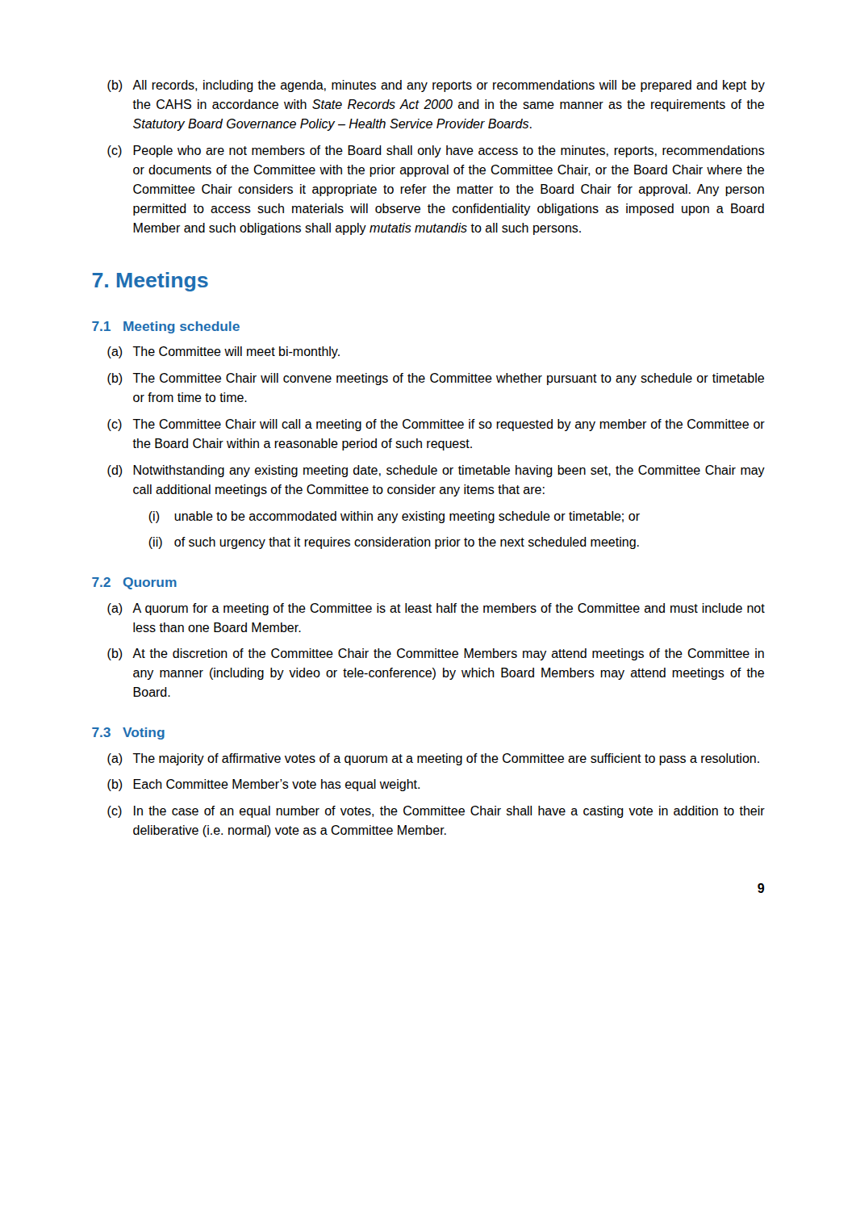(b)
All records, including the agenda, minutes and any reports or recommendations will be prepared and kept by the CAHS in accordance with State Records Act 2000 and in the same manner as the requirements of the Statutory Board Governance Policy – Health Service Provider Boards.
(c)
People who are not members of the Board shall only have access to the minutes, reports, recommendations or documents of the Committee with the prior approval of the Committee Chair, or the Board Chair where the Committee Chair considers it appropriate to refer the matter to the Board Chair for approval. Any person permitted to access such materials will observe the confidentiality obligations as imposed upon a Board Member and such obligations shall apply mutatis mutandis to all such persons.
7. Meetings
7.1 Meeting schedule
(a)
The Committee will meet bi-monthly.
(b)
The Committee Chair will convene meetings of the Committee whether pursuant to any schedule or timetable or from time to time.
(c)
The Committee Chair will call a meeting of the Committee if so requested by any member of the Committee or the Board Chair within a reasonable period of such request.
(d)
Notwithstanding any existing meeting date, schedule or timetable having been set, the Committee Chair may call additional meetings of the Committee to consider any items that are:
(i)
unable to be accommodated within any existing meeting schedule or timetable; or
(ii)
of such urgency that it requires consideration prior to the next scheduled meeting.
7.2 Quorum
(a)
A quorum for a meeting of the Committee is at least half the members of the Committee and must include not less than one Board Member.
(b)
At the discretion of the Committee Chair the Committee Members may attend meetings of the Committee in any manner (including by video or tele-conference) by which Board Members may attend meetings of the Board.
7.3 Voting
(a)
The majority of affirmative votes of a quorum at a meeting of the Committee are sufficient to pass a resolution.
(b)
Each Committee Member’s vote has equal weight.
(c)
In the case of an equal number of votes, the Committee Chair shall have a casting vote in addition to their deliberative (i.e. normal) vote as a Committee Member.
9